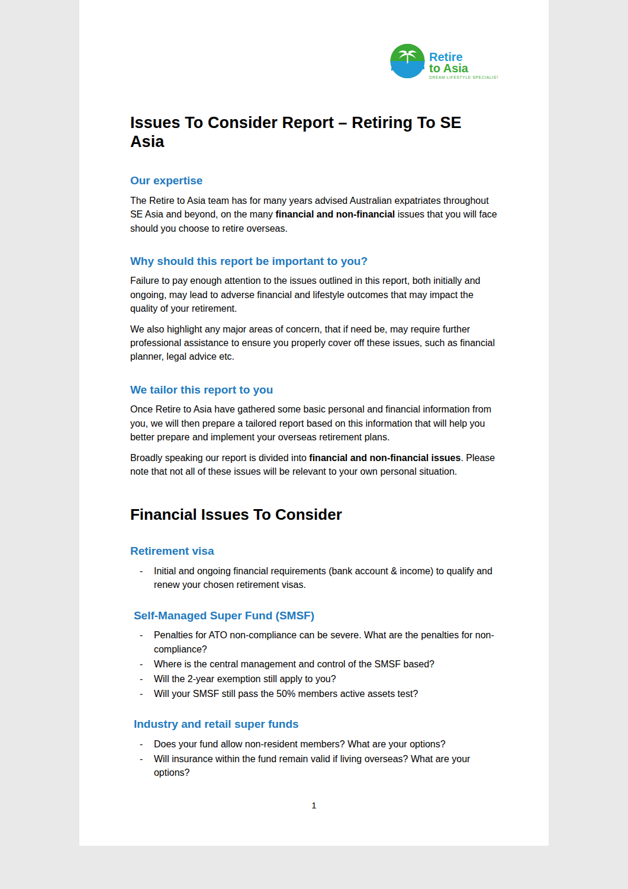Retire to Asia DREAM LIFESTYLE SPECIALISTS
Issues To Consider Report – Retiring To SE Asia
Our expertise
The Retire to Asia team has for many years advised Australian expatriates throughout SE Asia and beyond, on the many financial and non-financial issues that you will face should you choose to retire overseas.
Why should this report be important to you?
Failure to pay enough attention to the issues outlined in this report, both initially and ongoing, may lead to adverse financial and lifestyle outcomes that may impact the quality of your retirement.
We also highlight any major areas of concern, that if need be, may require further professional assistance to ensure you properly cover off these issues, such as financial planner, legal advice etc.
We tailor this report to you
Once Retire to Asia have gathered some basic personal and financial information from you, we will then prepare a tailored report based on this information that will help you better prepare and implement your overseas retirement plans.
Broadly speaking our report is divided into financial and non-financial issues. Please note that not all of these issues will be relevant to your own personal situation.
Financial Issues To Consider
Retirement visa
Initial and ongoing financial requirements (bank account & income) to qualify and renew your chosen retirement visas.
Self-Managed Super Fund (SMSF)
Penalties for ATO non-compliance can be severe. What are the penalties for non-compliance?
Where is the central management and control of the SMSF based?
Will the 2-year exemption still apply to you?
Will your SMSF still pass the 50% members active assets test?
Industry and retail super funds
Does your fund allow non-resident members? What are your options?
Will insurance within the fund remain valid if living overseas? What are your options?
1